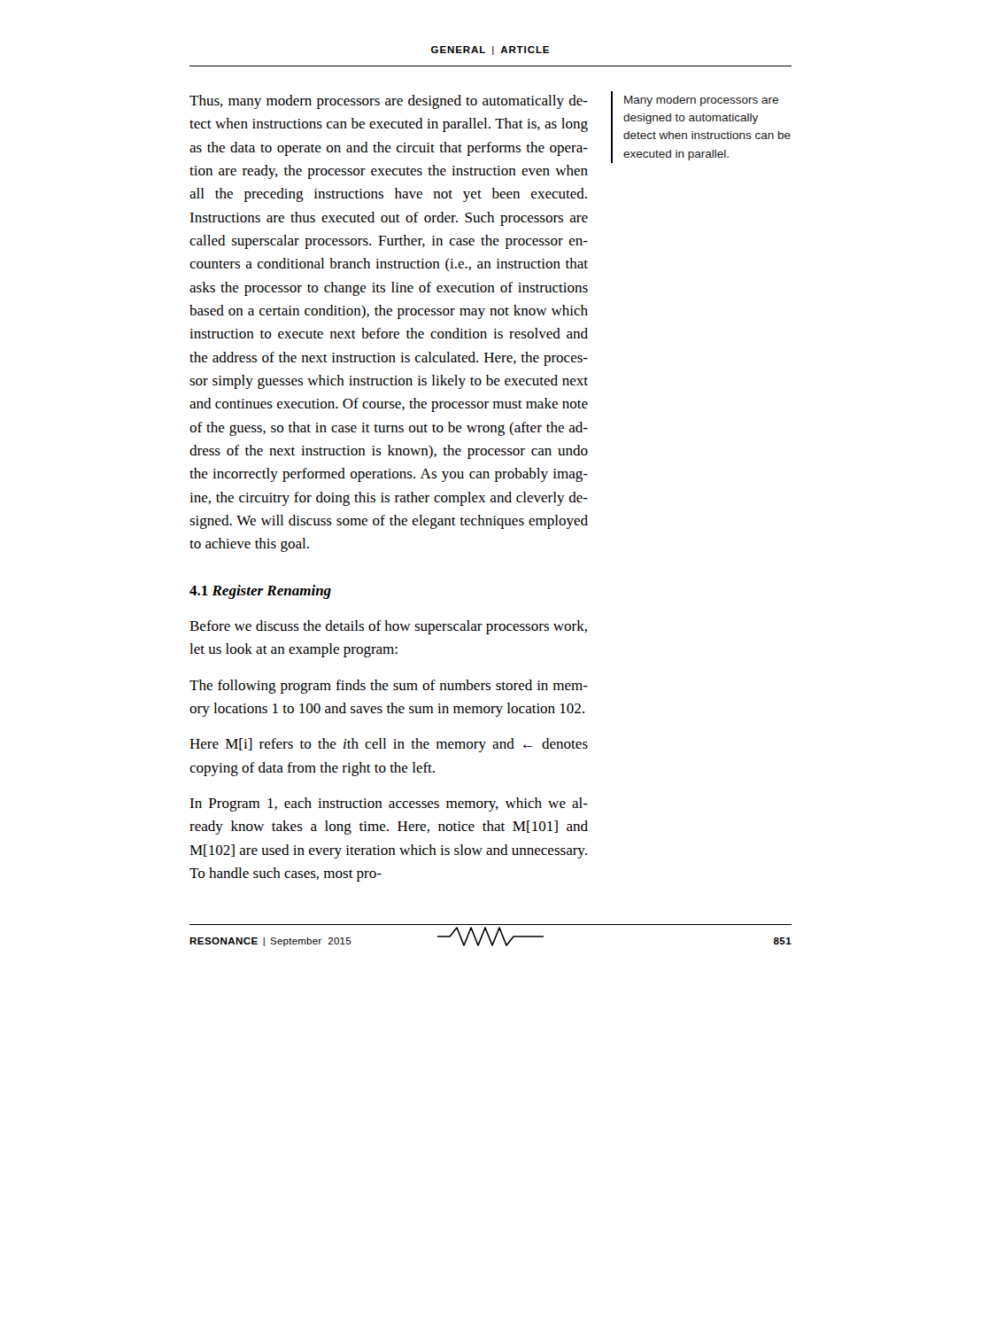GENERAL|ARTICLE
Thus, many modern processors are designed to automatically detect when instructions can be executed in parallel. That is, as long as the data to operate on and the circuit that performs the operation are ready, the processor executes the instruction even when all the preceding instructions have not yet been executed. Instructions are thus executed out of order. Such processors are called superscalar processors. Further, in case the processor encounters a conditional branch instruction (i.e., an instruction that asks the processor to change its line of execution of instructions based on a certain condition), the processor may not know which instruction to execute next before the condition is resolved and the address of the next instruction is calculated. Here, the processor simply guesses which instruction is likely to be executed next and continues execution. Of course, the processor must make note of the guess, so that in case it turns out to be wrong (after the address of the next instruction is known), the processor can undo the incorrectly performed operations. As you can probably imagine, the circuitry for doing this is rather complex and cleverly designed. We will discuss some of the elegant techniques employed to achieve this goal.
4.1 Register Renaming
Before we discuss the details of how superscalar processors work, let us look at an example program:
The following program finds the sum of numbers stored in memory locations 1 to 100 and saves the sum in memory location 102.
Here M[i] refers to the ith cell in the memory and ← denotes copying of data from the right to the left.
In Program 1, each instruction accesses memory, which we already know takes a long time. Here, notice that M[101] and M[102] are used in every iteration which is slow and unnecessary. To handle such cases, most pro-
Many modern processors are designed to automatically detect when instructions can be executed in parallel.
RESONANCE|September 2015
851